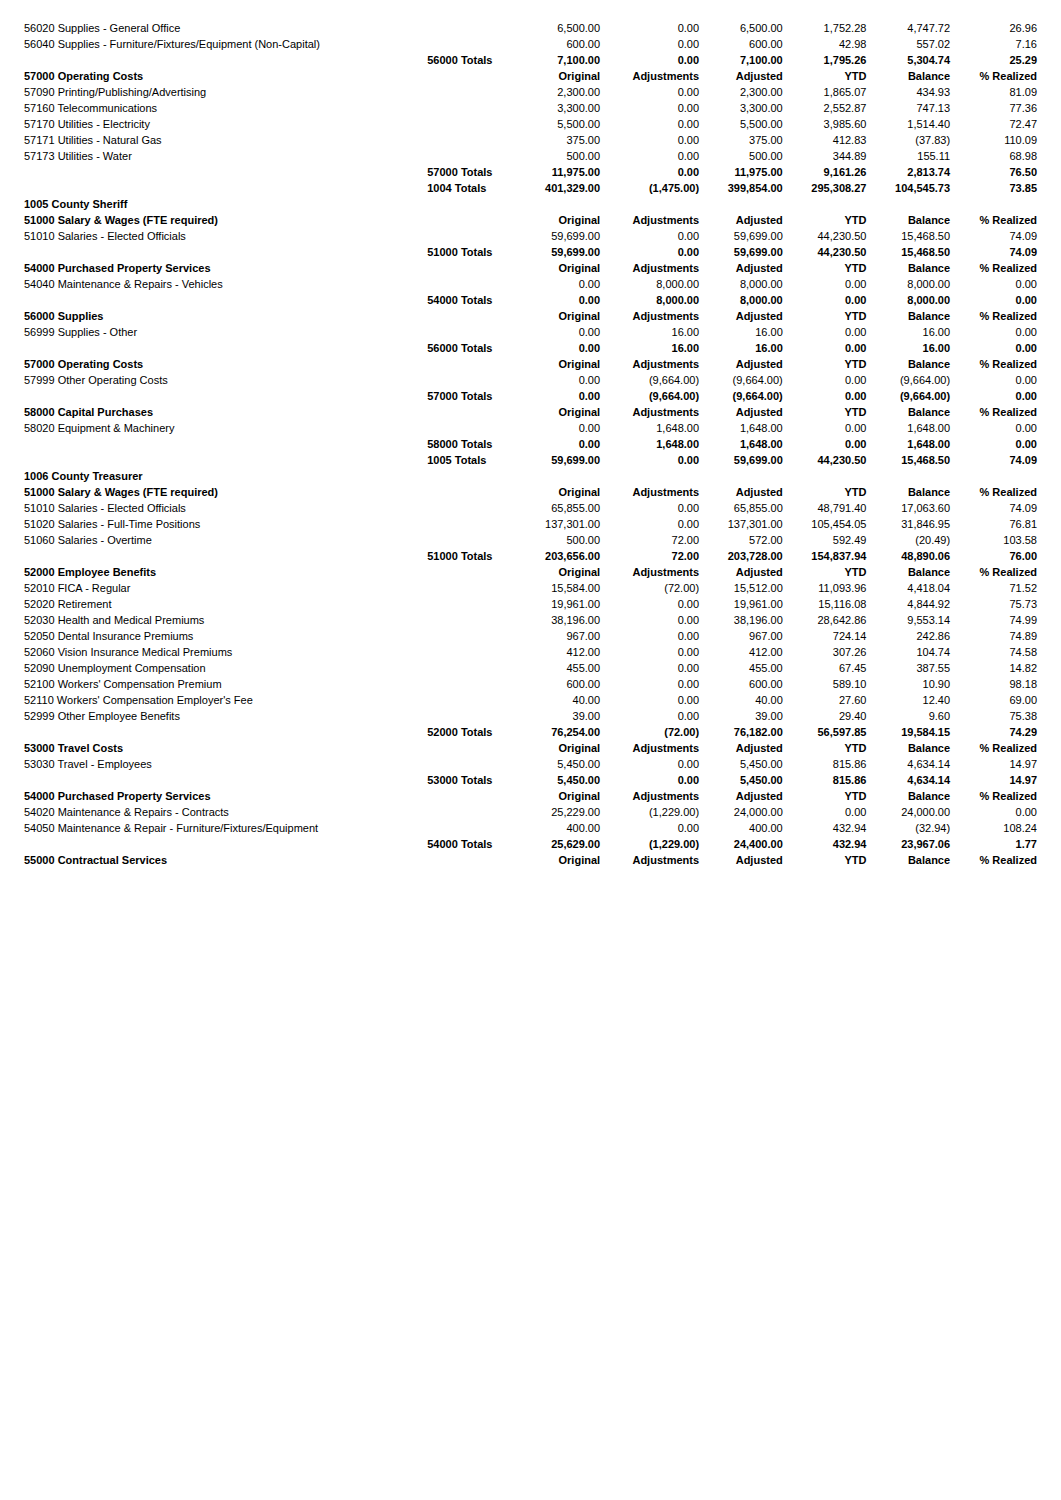| 56020 Supplies - General Office | | 6,500.00 | 0.00 | 6,500.00 | 1,752.28 | 4,747.72 | 26.96 |
| 56040 Supplies - Furniture/Fixtures/Equipment (Non-Capital) | | 600.00 | 0.00 | 600.00 | 42.98 | 557.02 | 7.16 |
| | 56000 Totals | 7,100.00 | 0.00 | 7,100.00 | 1,795.26 | 5,304.74 | 25.29 |
| 57000 Operating Costs | | Original | Adjustments | Adjusted | YTD | Balance | % Realized |
| 57090 Printing/Publishing/Advertising | | 2,300.00 | 0.00 | 2,300.00 | 1,865.07 | 434.93 | 81.09 |
| 57160 Telecommunications | | 3,300.00 | 0.00 | 3,300.00 | 2,552.87 | 747.13 | 77.36 |
| 57170 Utilities - Electricity | | 5,500.00 | 0.00 | 5,500.00 | 3,985.60 | 1,514.40 | 72.47 |
| 57171 Utilities - Natural Gas | | 375.00 | 0.00 | 375.00 | 412.83 | (37.83) | 110.09 |
| 57173 Utilities - Water | | 500.00 | 0.00 | 500.00 | 344.89 | 155.11 | 68.98 |
| | 57000 Totals | 11,975.00 | 0.00 | 11,975.00 | 9,161.26 | 2,813.74 | 76.50 |
| | 1004 Totals | 401,329.00 | (1,475.00) | 399,854.00 | 295,308.27 | 104,545.73 | 73.85 |
| 1005 County Sheriff |
| 51000 Salary & Wages (FTE required) | | Original | Adjustments | Adjusted | YTD | Balance | % Realized |
| 51010 Salaries - Elected Officials | | 59,699.00 | 0.00 | 59,699.00 | 44,230.50 | 15,468.50 | 74.09 |
| | 51000 Totals | 59,699.00 | 0.00 | 59,699.00 | 44,230.50 | 15,468.50 | 74.09 |
| 54000 Purchased Property Services | | Original | Adjustments | Adjusted | YTD | Balance | % Realized |
| 54040 Maintenance & Repairs - Vehicles | | 0.00 | 8,000.00 | 8,000.00 | 0.00 | 8,000.00 | 0.00 |
| | 54000 Totals | 0.00 | 8,000.00 | 8,000.00 | 0.00 | 8,000.00 | 0.00 |
| 56000 Supplies | | Original | Adjustments | Adjusted | YTD | Balance | % Realized |
| 56999 Supplies - Other | | 0.00 | 16.00 | 16.00 | 0.00 | 16.00 | 0.00 |
| | 56000 Totals | 0.00 | 16.00 | 16.00 | 0.00 | 16.00 | 0.00 |
| 57000 Operating Costs | | Original | Adjustments | Adjusted | YTD | Balance | % Realized |
| 57999 Other Operating Costs | | 0.00 | (9,664.00) | (9,664.00) | 0.00 | (9,664.00) | 0.00 |
| | 57000 Totals | 0.00 | (9,664.00) | (9,664.00) | 0.00 | (9,664.00) | 0.00 |
| 58000 Capital Purchases | | Original | Adjustments | Adjusted | YTD | Balance | % Realized |
| 58020 Equipment & Machinery | | 0.00 | 1,648.00 | 1,648.00 | 0.00 | 1,648.00 | 0.00 |
| | 58000 Totals | 0.00 | 1,648.00 | 1,648.00 | 0.00 | 1,648.00 | 0.00 |
| | 1005 Totals | 59,699.00 | 0.00 | 59,699.00 | 44,230.50 | 15,468.50 | 74.09 |
| 1006 County Treasurer |
| 51000 Salary & Wages (FTE required) | | Original | Adjustments | Adjusted | YTD | Balance | % Realized |
| 51010 Salaries - Elected Officials | | 65,855.00 | 0.00 | 65,855.00 | 48,791.40 | 17,063.60 | 74.09 |
| 51020 Salaries - Full-Time Positions | | 137,301.00 | 0.00 | 137,301.00 | 105,454.05 | 31,846.95 | 76.81 |
| 51060 Salaries - Overtime | | 500.00 | 72.00 | 572.00 | 592.49 | (20.49) | 103.58 |
| | 51000 Totals | 203,656.00 | 72.00 | 203,728.00 | 154,837.94 | 48,890.06 | 76.00 |
| 52000 Employee Benefits | | Original | Adjustments | Adjusted | YTD | Balance | % Realized |
| 52010 FICA - Regular | | 15,584.00 | (72.00) | 15,512.00 | 11,093.96 | 4,418.04 | 71.52 |
| 52020 Retirement | | 19,961.00 | 0.00 | 19,961.00 | 15,116.08 | 4,844.92 | 75.73 |
| 52030 Health and Medical Premiums | | 38,196.00 | 0.00 | 38,196.00 | 28,642.86 | 9,553.14 | 74.99 |
| 52050 Dental Insurance Premiums | | 967.00 | 0.00 | 967.00 | 724.14 | 242.86 | 74.89 |
| 52060 Vision Insurance Medical Premiums | | 412.00 | 0.00 | 412.00 | 307.26 | 104.74 | 74.58 |
| 52090 Unemployment Compensation | | 455.00 | 0.00 | 455.00 | 67.45 | 387.55 | 14.82 |
| 52100 Workers' Compensation Premium | | 600.00 | 0.00 | 600.00 | 589.10 | 10.90 | 98.18 |
| 52110 Workers' Compensation Employer's Fee | | 40.00 | 0.00 | 40.00 | 27.60 | 12.40 | 69.00 |
| 52999 Other Employee Benefits | | 39.00 | 0.00 | 39.00 | 29.40 | 9.60 | 75.38 |
| | 52000 Totals | 76,254.00 | (72.00) | 76,182.00 | 56,597.85 | 19,584.15 | 74.29 |
| 53000 Travel Costs | | Original | Adjustments | Adjusted | YTD | Balance | % Realized |
| 53030 Travel - Employees | | 5,450.00 | 0.00 | 5,450.00 | 815.86 | 4,634.14 | 14.97 |
| | 53000 Totals | 5,450.00 | 0.00 | 5,450.00 | 815.86 | 4,634.14 | 14.97 |
| 54000 Purchased Property Services | | Original | Adjustments | Adjusted | YTD | Balance | % Realized |
| 54020 Maintenance & Repairs - Contracts | | 25,229.00 | (1,229.00) | 24,000.00 | 0.00 | 24,000.00 | 0.00 |
| 54050 Maintenance & Repair - Furniture/Fixtures/Equipment | | 400.00 | 0.00 | 400.00 | 432.94 | (32.94) | 108.24 |
| | 54000 Totals | 25,629.00 | (1,229.00) | 24,400.00 | 432.94 | 23,967.06 | 1.77 |
| 55000 Contractual Services | | Original | Adjustments | Adjusted | YTD | Balance | % Realized |